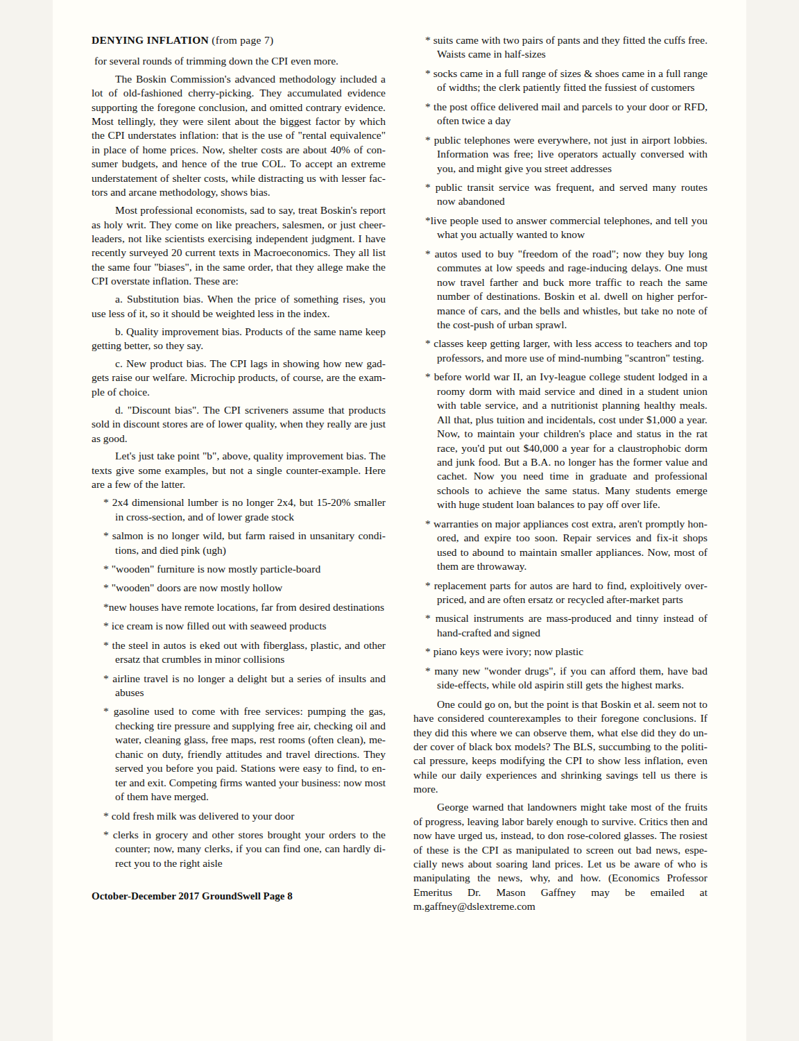DENYING INFLATION (from page 7)
for several rounds of trimming down the CPI even more.
The Boskin Commission's advanced methodology included a lot of old-fashioned cherry-picking. They accumulated evidence supporting the foregone conclusion, and omitted contrary evidence. Most tellingly, they were silent about the biggest factor by which the CPI understates inflation: that is the use of "rental equivalence" in place of home prices. Now, shelter costs are about 40% of consumer budgets, and hence of the true COL. To accept an extreme understatement of shelter costs, while distracting us with lesser factors and arcane methodology, shows bias.
Most professional economists, sad to say, treat Boskin's report as holy writ. They come on like preachers, salesmen, or just cheer-leaders, not like scientists exercising independent judgment. I have recently surveyed 20 current texts in Macroeconomics. They all list the same four "biases", in the same order, that they allege make the CPI overstate inflation. These are:
a. Substitution bias. When the price of something rises, you use less of it, so it should be weighted less in the index.
b. Quality improvement bias. Products of the same name keep getting better, so they say.
c. New product bias. The CPI lags in showing how new gadgets raise our welfare. Microchip products, of course, are the example of choice.
d. "Discount bias". The CPI scriveners assume that products sold in discount stores are of lower quality, when they really are just as good.
Let's just take point "b", above, quality improvement bias. The texts give some examples, but not a single counter-example. Here are a few of the latter.
2x4 dimensional lumber is no longer 2x4, but 15-20% smaller in cross-section, and of lower grade stock
salmon is no longer wild, but farm raised in unsanitary conditions, and died pink (ugh)
"wooden" furniture is now mostly particle-board
"wooden" doors are now mostly hollow
new houses have remote locations, far from desired destinations
ice cream is now filled out with seaweed products
the steel in autos is eked out with fiberglass, plastic, and other ersatz that crumbles in minor collisions
airline travel is no longer a delight but a series of insults and abuses
gasoline used to come with free services: pumping the gas, checking tire pressure and supplying free air, checking oil and water, cleaning glass, free maps, rest rooms (often clean), mechanic on duty, friendly attitudes and travel directions. They served you before you paid. Stations were easy to find, to enter and exit. Competing firms wanted your business: now most of them have merged.
cold fresh milk was delivered to your door
clerks in grocery and other stores brought your orders to the counter; now, many clerks, if you can find one, can hardly direct you to the right aisle
October-December 2017 GroundSwell Page 8
suits came with two pairs of pants and they fitted the cuffs free. Waists came in half-sizes
socks came in a full range of sizes & shoes came in a full range of widths; the clerk patiently fitted the fussiest of customers
the post office delivered mail and parcels to your door or RFD, often twice a day
public telephones were everywhere, not just in airport lobbies. Information was free; live operators actually conversed with you, and might give you street addresses
public transit service was frequent, and served many routes now abandoned
live people used to answer commercial telephones, and tell you what you actually wanted to know
autos used to buy "freedom of the road"; now they buy long commutes at low speeds and rage-inducing delays. One must now travel farther and buck more traffic to reach the same number of destinations. Boskin et al. dwell on higher performance of cars, and the bells and whistles, but take no note of the cost-push of urban sprawl.
classes keep getting larger, with less access to teachers and top professors, and more use of mind-numbing "scantron" testing.
before world war II, an Ivy-league college student lodged in a roomy dorm with maid service and dined in a student union with table service, and a nutritionist planning healthy meals. All that, plus tuition and incidentals, cost under $1,000 a year. Now, to maintain your children's place and status in the rat race, you'd put out $40,000 a year for a claustrophobic dorm and junk food. But a B.A. no longer has the former value and cachet. Now you need time in graduate and professional schools to achieve the same status. Many students emerge with huge student loan balances to pay off over life.
warranties on major appliances cost extra, aren't promptly honored, and expire too soon. Repair services and fix-it shops used to abound to maintain smaller appliances. Now, most of them are throwaway.
replacement parts for autos are hard to find, exploitively overpriced, and are often ersatz or recycled after-market parts
musical instruments are mass-produced and tinny instead of hand-crafted and signed
piano keys were ivory; now plastic
many new "wonder drugs", if you can afford them, have bad side-effects, while old aspirin still gets the highest marks.
One could go on, but the point is that Boskin et al. seem not to have considered counterexamples to their foregone conclusions. If they did this where we can observe them, what else did they do under cover of black box models? The BLS, succumbing to the political pressure, keeps modifying the CPI to show less inflation, even while our daily experiences and shrinking savings tell us there is more.
George warned that landowners might take most of the fruits of progress, leaving labor barely enough to survive. Critics then and now have urged us, instead, to don rose-colored glasses. The rosiest of these is the CPI as manipulated to screen out bad news, especially news about soaring land prices. Let us be aware of who is manipulating the news, why, and how. (Economics Professor Emeritus Dr. Mason Gaffney may be emailed at m.gaffney@dslextreme.com